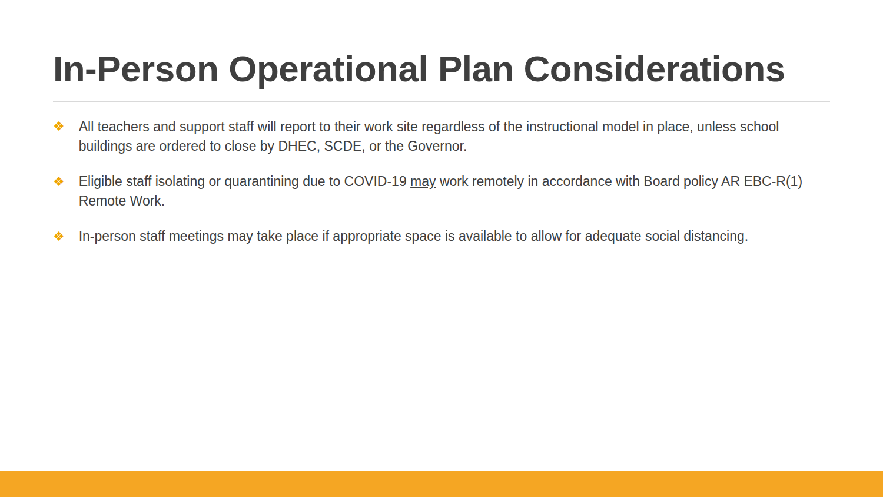In-Person Operational Plan Considerations
All teachers and support staff will report to their work site regardless of the instructional model in place, unless school buildings are ordered to close by DHEC, SCDE, or the Governor.
Eligible staff isolating or quarantining due to COVID-19 may work remotely in accordance with Board policy AR EBC-R(1) Remote Work.
In-person staff meetings may take place if appropriate space is available to allow for adequate social distancing.